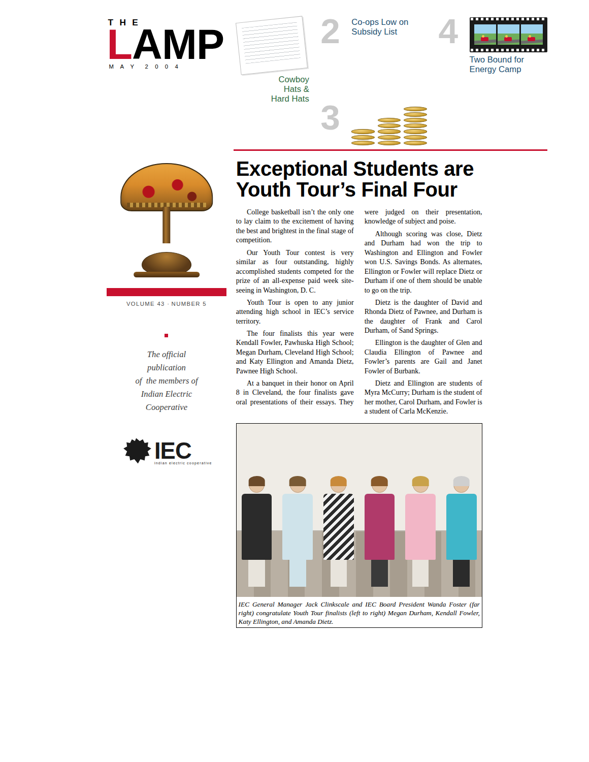T H E
LAMP
M A Y 2 0 0 4
Cowboy
Hats &
Hard Hats
2
Co-ops Low on
Subsidy List
4
Two Bound for
Energy Camp
3
VOLUME 43 · NUMBER 5
The official
publication
of the members of
Indian Electric
Cooperative
IEC
indian electric cooperative
Exceptional Students are Youth Tour’s Final Four
College basketball isn’t the only one to lay claim to the excitement of having the best and brightest in the final stage of competition.
Our Youth Tour contest is very similar as four outstanding, highly accomplished students competed for the prize of an all-expense paid week site-seeing in Washington, D. C.
Youth Tour is open to any junior attending high school in IEC’s service territory.
The four finalists this year were Kendall Fowler, Pawhuska High School; Megan Durham, Cleveland High School; and Katy Ellington and Amanda Dietz, Pawnee High School.
At a banquet in their honor on April 8 in Cleveland, the four finalists gave oral presentations of their essays. They were judged on their presentation, knowledge of subject and poise.
Although scoring was close, Dietz and Durham had won the trip to Washington and Ellington and Fowler won U.S. Savings Bonds. As alternates, Ellington or Fowler will replace Dietz or Durham if one of them should be unable to go on the trip.
Dietz is the daughter of David and Rhonda Dietz of Pawnee, and Durham is the daughter of Frank and Carol Durham, of Sand Springs.
Ellington is the daughter of Glen and Claudia Ellington of Pawnee and Fowler’s parents are Gail and Janet Fowler of Burbank.
Dietz and Ellington are students of Myra McCurry; Durham is the student of her mother, Carol Durham, and Fowler is a student of Carla McKenzie.
IEC General Manager Jack Clinkscale and IEC Board President Wanda Foster (far right) congratulate Youth Tour finalists (left to right) Megan Durham, Kendall Fowler, Katy Ellington, and Amanda Dietz.